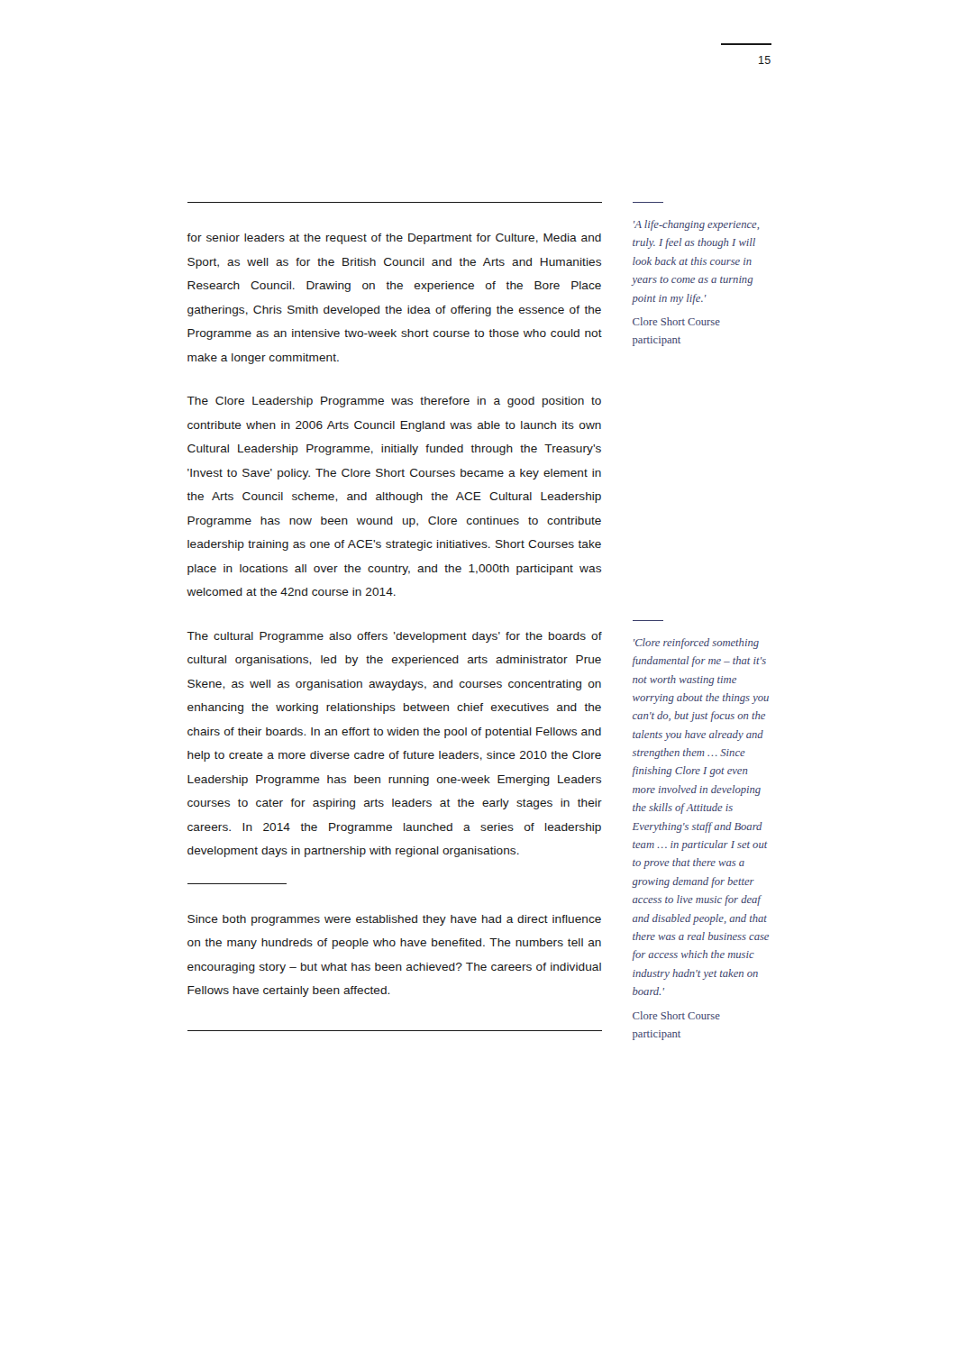15
for senior leaders at the request of the Department for Culture, Media and Sport, as well as for the British Council and the Arts and Humanities Research Council. Drawing on the experience of the Bore Place gatherings, Chris Smith developed the idea of offering the essence of the Programme as an intensive two-week short course to those who could not make a longer commitment.
The Clore Leadership Programme was therefore in a good position to contribute when in 2006 Arts Council England was able to launch its own Cultural Leadership Programme, initially funded through the Treasury's 'Invest to Save' policy. The Clore Short Courses became a key element in the Arts Council scheme, and although the ACE Cultural Leadership Programme has now been wound up, Clore continues to contribute leadership training as one of ACE's strategic initiatives. Short Courses take place in locations all over the country, and the 1,000th participant was welcomed at the 42nd course in 2014.
The cultural Programme also offers 'development days' for the boards of cultural organisations, led by the experienced arts administrator Prue Skene, as well as organisation awaydays, and courses concentrating on enhancing the working relationships between chief executives and the chairs of their boards. In an effort to widen the pool of potential Fellows and help to create a more diverse cadre of future leaders, since 2010 the Clore Leadership Programme has been running one-week Emerging Leaders courses to cater for aspiring arts leaders at the early stages in their careers. In 2014 the Programme launched a series of leadership development days in partnership with regional organisations.
Since both programmes were established they have had a direct influence on the many hundreds of people who have benefited. The numbers tell an encouraging story – but what has been achieved? The careers of individual Fellows have certainly been affected.
'A life-changing experience, truly. I feel as though I will look back at this course in years to come as a turning point in my life.'
Clore Short Course participant
'Clore reinforced something fundamental for me – that it's not worth wasting time worrying about the things you can't do, but just focus on the talents you have already and strengthen them … Since finishing Clore I got even more involved in developing the skills of Attitude is Everything's staff and Board team … in particular I set out to prove that there was a growing demand for better access to live music for deaf and disabled people, and that there was a real business case for access which the music industry hadn't yet taken on board.'
Clore Short Course participant